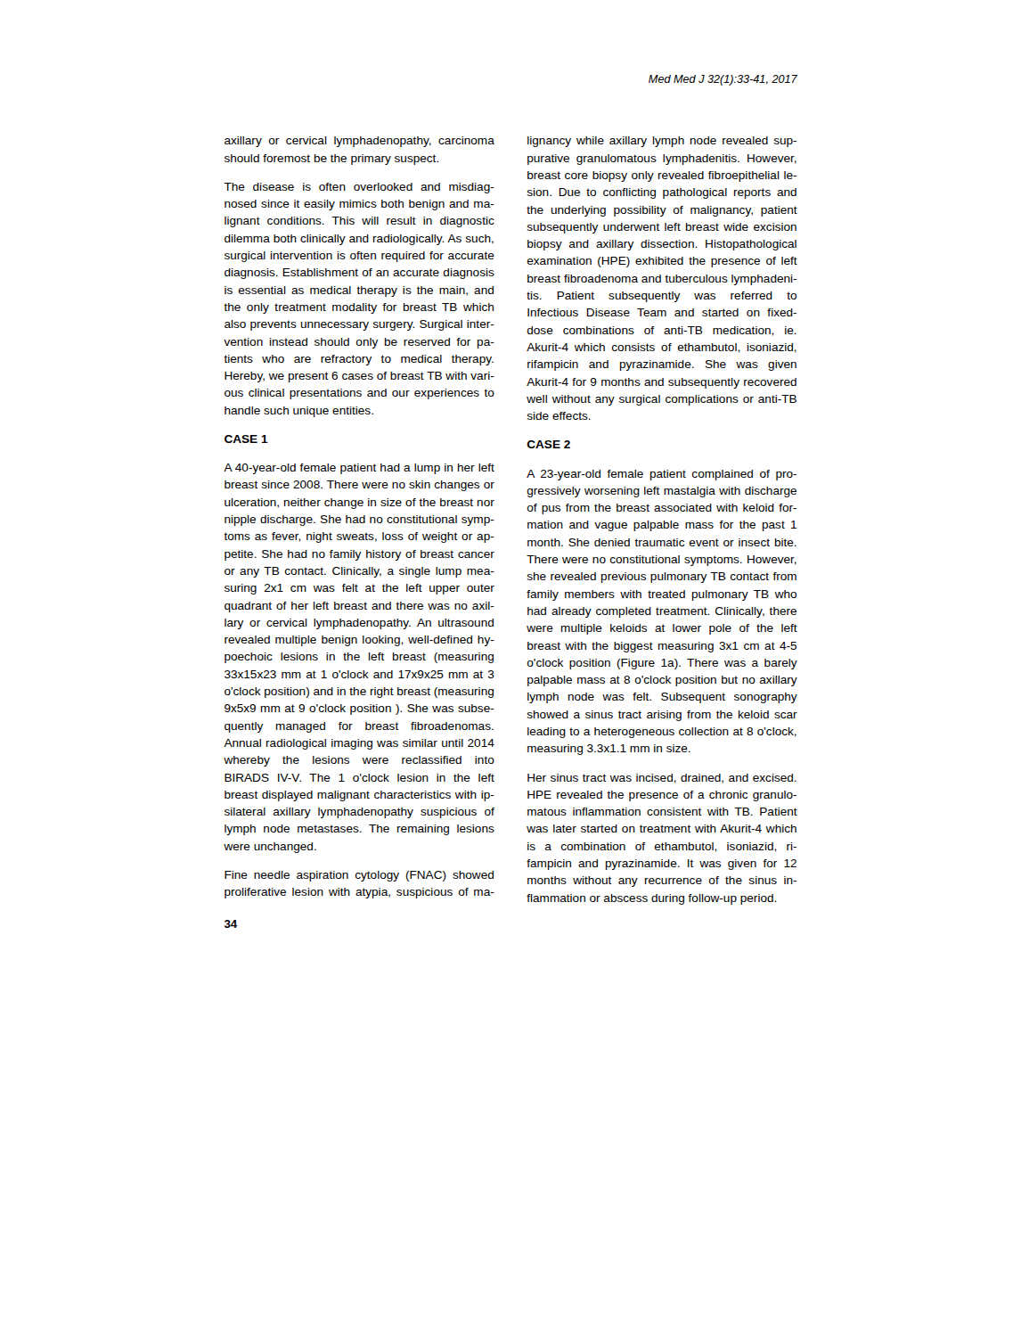Med Med J 32(1):33-41, 2017
axillary or cervical lymphadenopathy, carcinoma should foremost be the primary suspect.
The disease is often overlooked and misdiagnosed since it easily mimics both benign and malignant conditions. This will result in diagnostic dilemma both clinically and radiologically. As such, surgical intervention is often required for accurate diagnosis. Establishment of an accurate diagnosis is essential as medical therapy is the main, and the only treatment modality for breast TB which also prevents unnecessary surgery. Surgical intervention instead should only be reserved for patients who are refractory to medical therapy. Hereby, we present 6 cases of breast TB with various clinical presentations and our experiences to handle such unique entities.
CASE 1
A 40-year-old female patient had a lump in her left breast since 2008. There were no skin changes or ulceration, neither change in size of the breast nor nipple discharge. She had no constitutional symptoms as fever, night sweats, loss of weight or appetite. She had no family history of breast cancer or any TB contact. Clinically, a single lump measuring 2x1 cm was felt at the left upper outer quadrant of her left breast and there was no axillary or cervical lymphadenopathy. An ultrasound revealed multiple benign looking, well-defined hypoechoic lesions in the left breast (measuring 33x15x23 mm at 1 o'clock and 17x9x25 mm at 3 o'clock position) and in the right breast (measuring 9x5x9 mm at 9 o'clock position ). She was subsequently managed for breast fibroadenomas. Annual radiological imaging was similar until 2014 whereby the lesions were reclassified into BIRADS IV-V. The 1 o'clock lesion in the left breast displayed malignant characteristics with ipsilateral axillary lymphadenopathy suspicious of lymph node metastases. The remaining lesions were unchanged.
Fine needle aspiration cytology (FNAC) showed proliferative lesion with atypia, suspicious of malignancy while axillary lymph node revealed suppurative granulomatous lymphadenitis. However, breast core biopsy only revealed fibroepithelial lesion. Due to conflicting pathological reports and the underlying possibility of malignancy, patient subsequently underwent left breast wide excision biopsy and axillary dissection. Histopathological examination (HPE) exhibited the presence of left breast fibroadenoma and tuberculous lymphadenitis. Patient subsequently was referred to Infectious Disease Team and started on fixed-dose combinations of anti-TB medication, ie. Akurit-4 which consists of ethambutol, isoniazid, rifampicin and pyrazinamide. She was given Akurit-4 for 9 months and subsequently recovered well without any surgical complications or anti-TB side effects.
CASE 2
A 23-year-old female patient complained of progressively worsening left mastalgia with discharge of pus from the breast associated with keloid formation and vague palpable mass for the past 1 month. She denied traumatic event or insect bite. There were no constitutional symptoms. However, she revealed previous pulmonary TB contact from family members with treated pulmonary TB who had already completed treatment. Clinically, there were multiple keloids at lower pole of the left breast with the biggest measuring 3x1 cm at 4-5 o'clock position (Figure 1a). There was a barely palpable mass at 8 o'clock position but no axillary lymph node was felt. Subsequent sonography showed a sinus tract arising from the keloid scar leading to a heterogeneous collection at 8 o'clock, measuring 3.3x1.1 mm in size.
Her sinus tract was incised, drained, and excised. HPE revealed the presence of a chronic granulomatous inflammation consistent with TB. Patient was later started on treatment with Akurit-4 which is a combination of ethambutol, isoniazid, rifampicin and pyrazinamide. It was given for 12 months without any recurrence of the sinus inflammation or abscess during follow-up period.
34